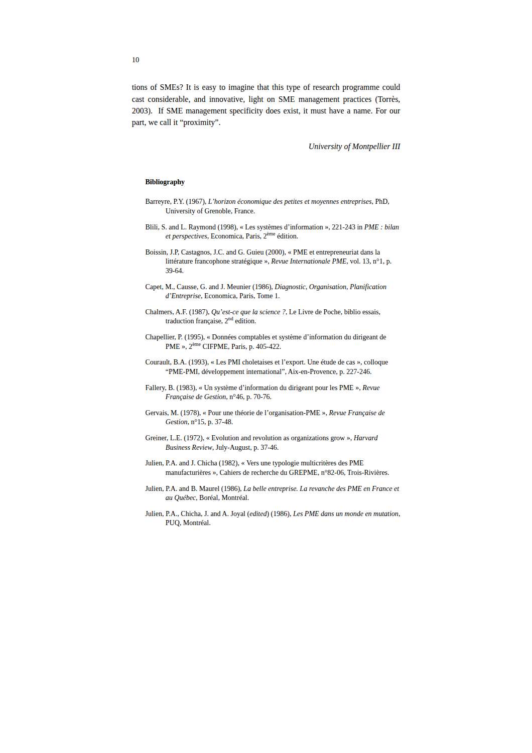10
tions of SMEs? It is easy to imagine that this type of research programme could cast considerable, and innovative, light on SME management practices (Torrès, 2003). If SME management specificity does exist, it must have a name. For our part, we call it “proximity”.
University of Montpellier III
Bibliography
Barreyre, P.Y. (1967), L’horizon économique des petites et moyennes entreprises, PhD, University of Grenoble, France.
Blili, S. and L. Raymond (1998), « Les systèmes d’information », 221-243 in PME : bilan et perspectives, Economica, Paris, 2ème édition.
Boissin, J.P, Castagnos, J.C. and G. Guieu (2000), « PME et entrepreneuriat dans la littérature francophone stratégique », Revue Internationale PME, vol. 13, n°1, p. 39-64.
Capet, M., Causse, G. and J. Meunier (1986), Diagnostic, Organisation, Planification d’Entreprise, Economica, Paris, Tome 1.
Chalmers, A.F. (1987), Qu’est-ce que la science ?, Le Livre de Poche, biblio essais, traduction française, 2nd edition.
Chapellier, P. (1995), « Données comptables et système d’information du dirigeant de PME », 2ème CIFPME, Paris, p. 405-422.
Courault, B.A. (1993), « Les PMI choletaises et l’export. Une étude de cas », colloque “PME-PMI, développement international”, Aix-en-Provence, p. 227-246.
Fallery, B. (1983), « Un système d’information du dirigeant pour les PME », Revue Française de Gestion, n°46, p. 70-76.
Gervais, M. (1978), « Pour une théorie de l’organisation-PME », Revue Française de Gestion, n°15, p. 37-48.
Greiner, L.E. (1972), « Evolution and revolution as organizations grow », Harvard Business Review, July-August, p. 37-46.
Julien, P.A. and J. Chicha (1982), « Vers une typologie multicritères des PME manufacturières », Cahiers de recherche du GREPME, n°82-06, Trois-Rivières.
Julien, P.A. and B. Maurel (1986), La belle entreprise. La revanche des PME en France et au Québec, Boréal, Montréal.
Julien, P.A., Chicha, J. and A. Joyal (edited) (1986), Les PME dans un monde en mutation, PUQ, Montréal.